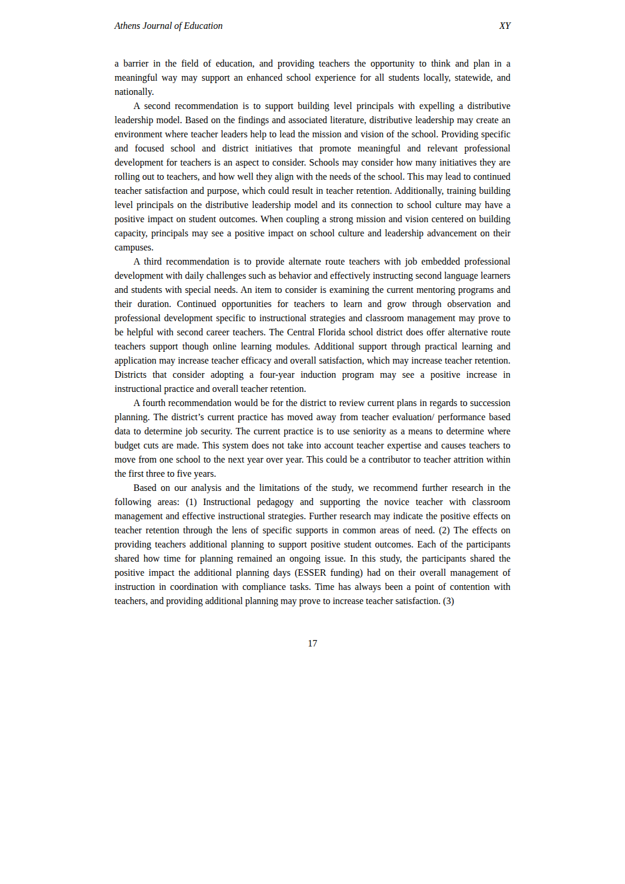Athens Journal of Education XY
a barrier in the field of education, and providing teachers the opportunity to think and plan in a meaningful way may support an enhanced school experience for all students locally, statewide, and nationally.
A second recommendation is to support building level principals with expelling a distributive leadership model. Based on the findings and associated literature, distributive leadership may create an environment where teacher leaders help to lead the mission and vision of the school. Providing specific and focused school and district initiatives that promote meaningful and relevant professional development for teachers is an aspect to consider. Schools may consider how many initiatives they are rolling out to teachers, and how well they align with the needs of the school. This may lead to continued teacher satisfaction and purpose, which could result in teacher retention. Additionally, training building level principals on the distributive leadership model and its connection to school culture may have a positive impact on student outcomes. When coupling a strong mission and vision centered on building capacity, principals may see a positive impact on school culture and leadership advancement on their campuses.
A third recommendation is to provide alternate route teachers with job embedded professional development with daily challenges such as behavior and effectively instructing second language learners and students with special needs. An item to consider is examining the current mentoring programs and their duration. Continued opportunities for teachers to learn and grow through observation and professional development specific to instructional strategies and classroom management may prove to be helpful with second career teachers. The Central Florida school district does offer alternative route teachers support though online learning modules. Additional support through practical learning and application may increase teacher efficacy and overall satisfaction, which may increase teacher retention. Districts that consider adopting a four-year induction program may see a positive increase in instructional practice and overall teacher retention.
A fourth recommendation would be for the district to review current plans in regards to succession planning. The district’s current practice has moved away from teacher evaluation/ performance based data to determine job security. The current practice is to use seniority as a means to determine where budget cuts are made. This system does not take into account teacher expertise and causes teachers to move from one school to the next year over year. This could be a contributor to teacher attrition within the first three to five years.
Based on our analysis and the limitations of the study, we recommend further research in the following areas: (1) Instructional pedagogy and supporting the novice teacher with classroom management and effective instructional strategies. Further research may indicate the positive effects on teacher retention through the lens of specific supports in common areas of need. (2) The effects on providing teachers additional planning to support positive student outcomes. Each of the participants shared how time for planning remained an ongoing issue. In this study, the participants shared the positive impact the additional planning days (ESSER funding) had on their overall management of instruction in coordination with compliance tasks. Time has always been a point of contention with teachers, and providing additional planning may prove to increase teacher satisfaction. (3)
17